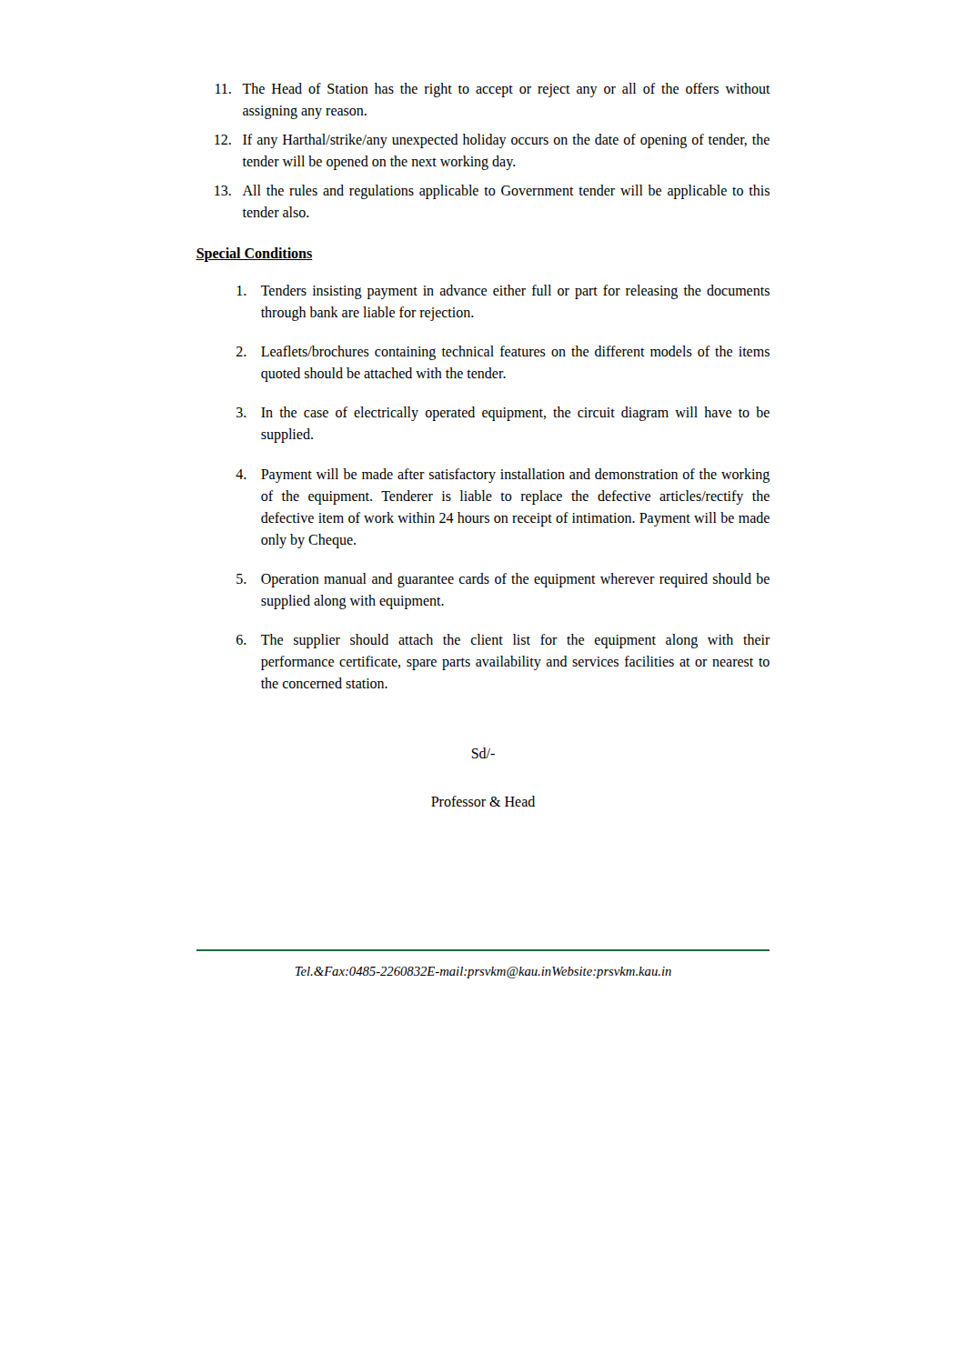The Head of Station has the right to accept or reject any or all of the offers without assigning any reason.
If any Harthal/strike/any unexpected holiday occurs on the date of opening of tender, the tender will be opened on the next working day.
All the rules and regulations applicable to Government tender will be applicable to this tender also.
Special Conditions
Tenders insisting payment in advance either full or part for releasing the documents through bank are liable for rejection.
Leaflets/brochures containing technical features on the different models of the items quoted should be attached with the tender.
In the case of electrically operated equipment, the circuit diagram will have to be supplied.
Payment will be made after satisfactory installation and demonstration of the working of the equipment. Tenderer is liable to replace the defective articles/rectify the defective item of work within 24 hours on receipt of intimation. Payment will be made only by Cheque.
Operation manual and guarantee cards of the equipment wherever required should be supplied along with equipment.
The supplier should attach the client list for the equipment along with their performance certificate, spare parts availability and services facilities at or nearest to the concerned station.
Sd/-
Professor & Head
Tel.&Fax:0485-2260832E-mail:prsvkm@kau.inWebsite:prsvkm.kau.in